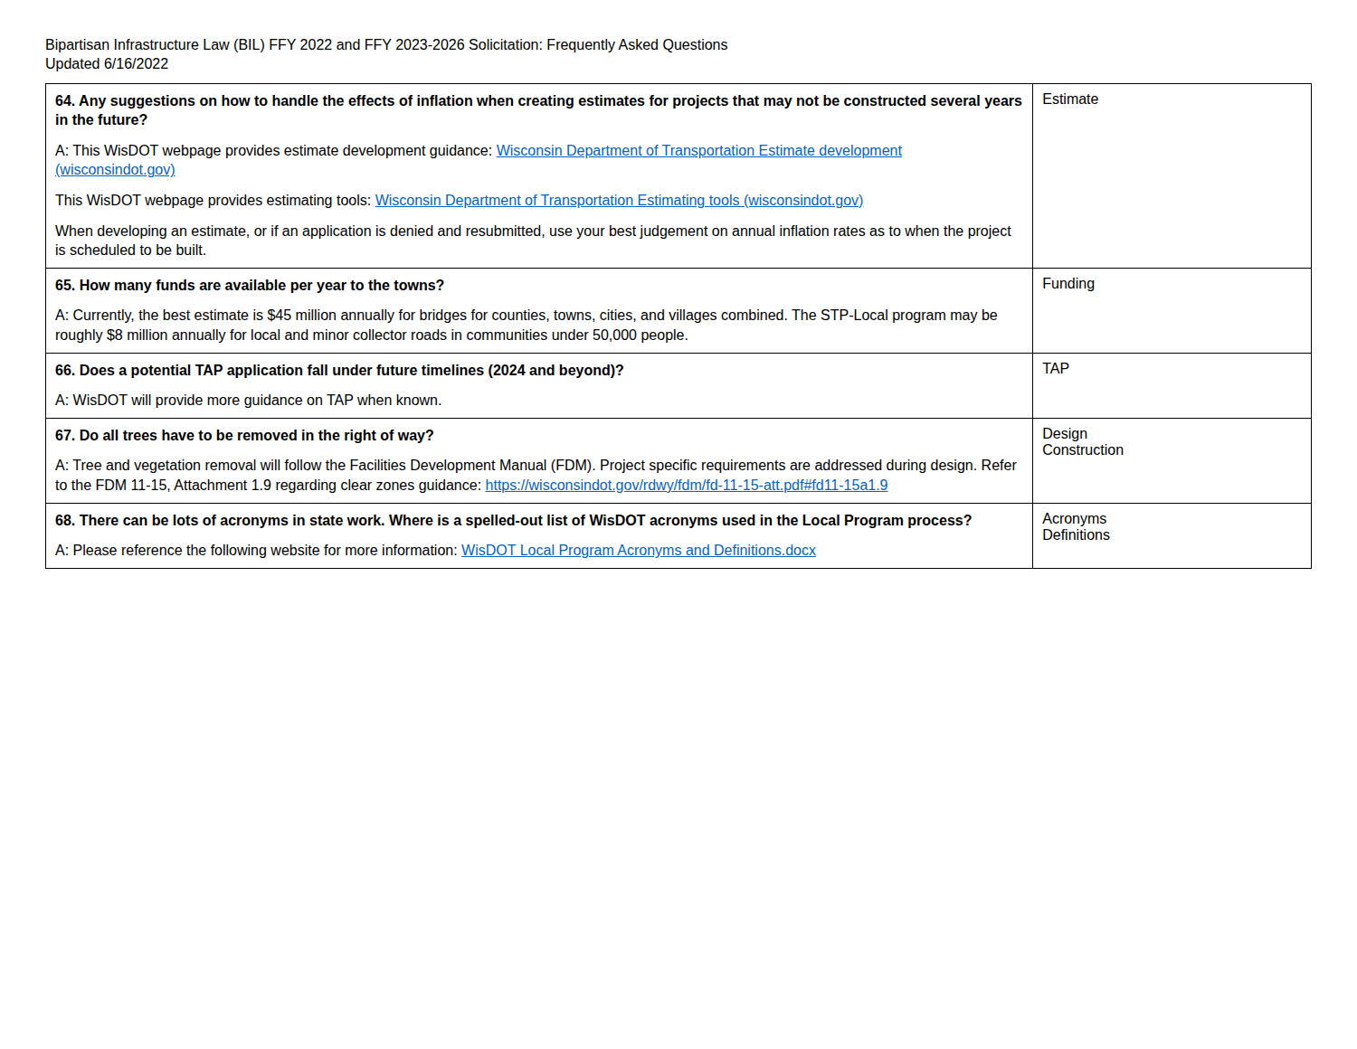Bipartisan Infrastructure Law (BIL) FFY 2022 and FFY 2023-2026 Solicitation: Frequently Asked Questions
Updated 6/16/2022
| 64. Any suggestions on how to handle the effects of inflation when creating estimates for projects that may not be constructed several years in the future? A: This WisDOT webpage provides estimate development guidance: Wisconsin Department of Transportation Estimate development (wisconsindot.gov) This WisDOT webpage provides estimating tools: Wisconsin Department of Transportation Estimating tools (wisconsindot.gov) When developing an estimate, or if an application is denied and resubmitted, use your best judgement on annual inflation rates as to when the project is scheduled to be built. | Estimate |
| 65. How many funds are available per year to the towns? A: Currently, the best estimate is $45 million annually for bridges for counties, towns, cities, and villages combined. The STP-Local program may be roughly $8 million annually for local and minor collector roads in communities under 50,000 people. | Funding |
| 66. Does a potential TAP application fall under future timelines (2024 and beyond)? A: WisDOT will provide more guidance on TAP when known. | TAP |
| 67. Do all trees have to be removed in the right of way? A: Tree and vegetation removal will follow the Facilities Development Manual (FDM). Project specific requirements are addressed during design. Refer to the FDM 11-15, Attachment 1.9 regarding clear zones guidance: https://wisconsindot.gov/rdwy/fdm/fd-11-15-att.pdf#fd11-15a1.9 | Design Construction |
| 68. There can be lots of acronyms in state work. Where is a spelled-out list of WisDOT acronyms used in the Local Program process? A: Please reference the following website for more information: WisDOT Local Program Acronyms and Definitions.docx | Acronyms Definitions |